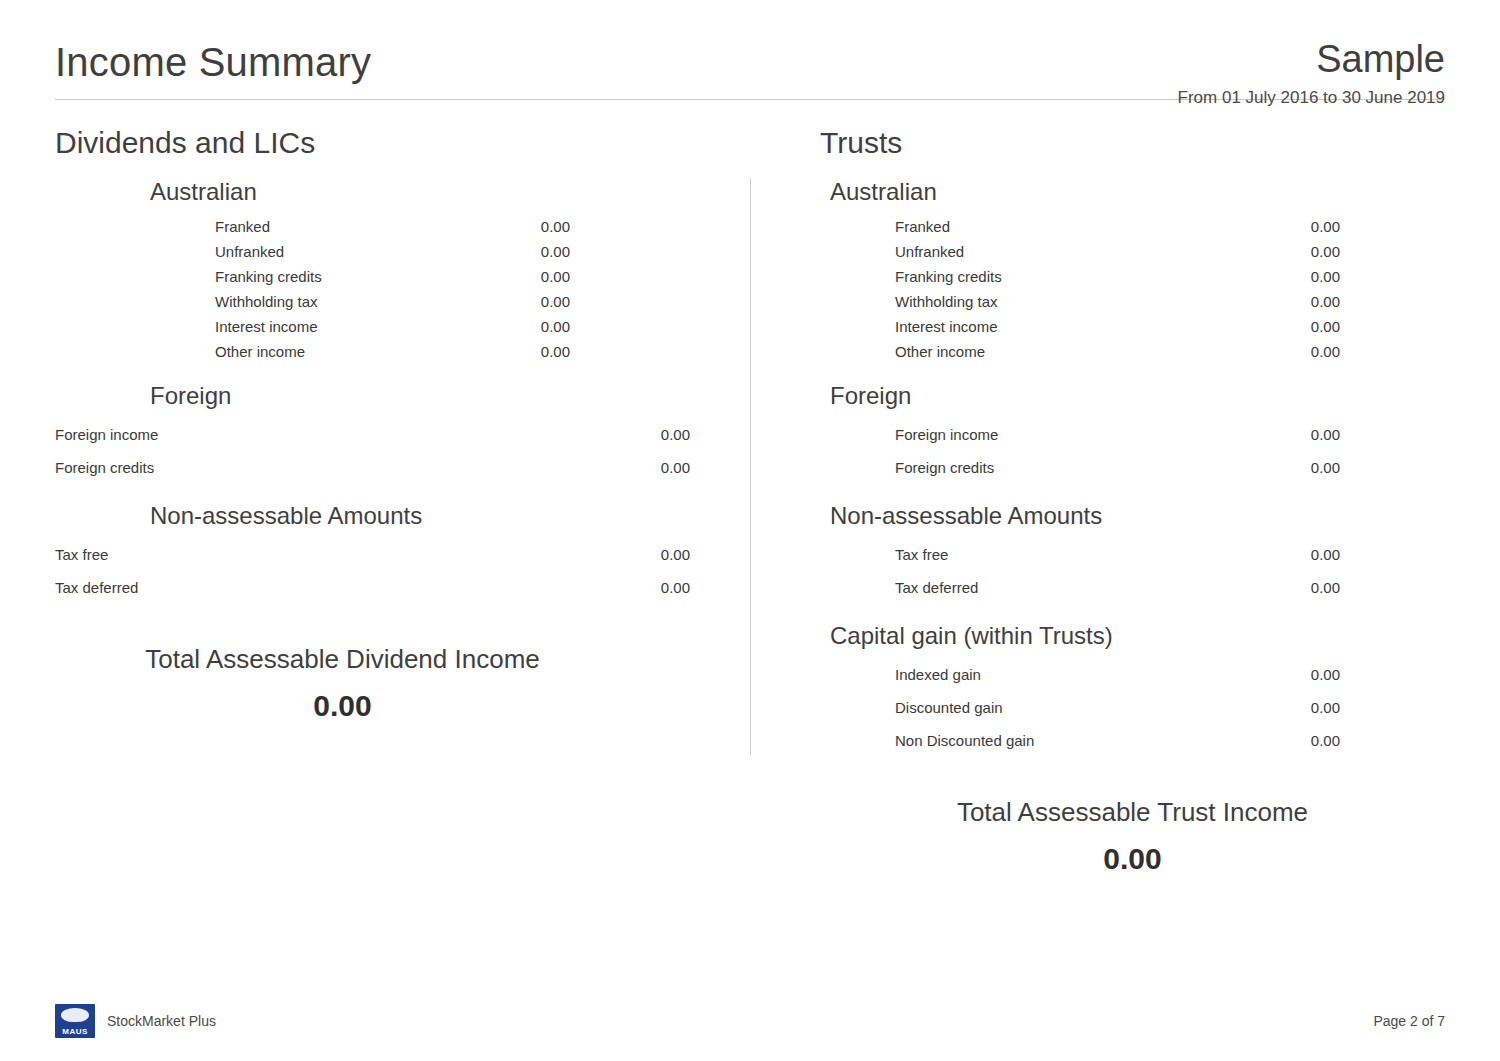Income Summary
Sample
From 01 July 2016 to 30 June 2019
Dividends and LICs
Australian
| Franked | 0.00 |
| Unfranked | 0.00 |
| Franking credits | 0.00 |
| Withholding tax | 0.00 |
| Interest income | 0.00 |
| Other income | 0.00 |
Foreign
| Foreign income | 0.00 |
| Foreign credits | 0.00 |
Non-assessable Amounts
| Tax free | 0.00 |
| Tax deferred | 0.00 |
Total Assessable Dividend Income
0.00
Trusts
Australian
| Franked | 0.00 |
| Unfranked | 0.00 |
| Franking credits | 0.00 |
| Withholding tax | 0.00 |
| Interest income | 0.00 |
| Other income | 0.00 |
Foreign
| Foreign income | 0.00 |
| Foreign credits | 0.00 |
Non-assessable Amounts
| Tax free | 0.00 |
| Tax deferred | 0.00 |
Capital gain (within Trusts)
| Indexed gain | 0.00 |
| Discounted gain | 0.00 |
| Non Discounted gain | 0.00 |
Total Assessable Trust Income
0.00
MAUS
StockMarket Plus
Page 2 of 7